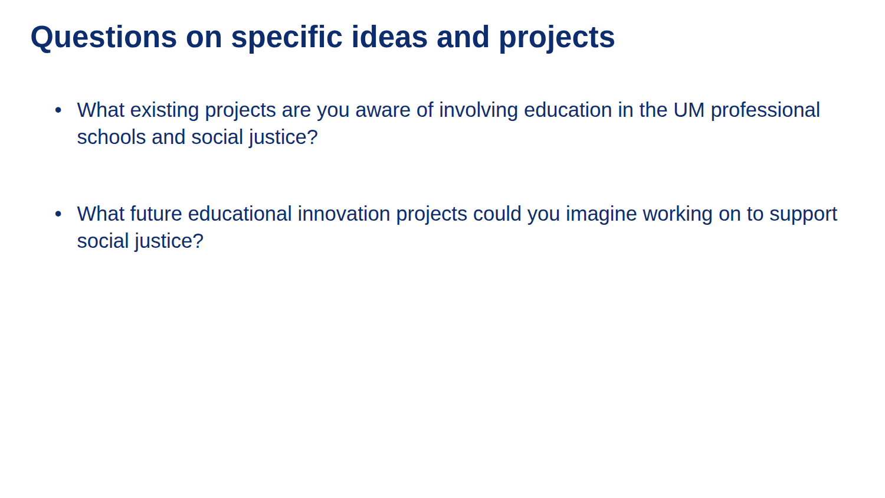Questions on specific ideas and projects
What existing projects are you aware of involving education in the UM professional schools and social justice?
What future educational innovation projects could you imagine working on to support social justice?